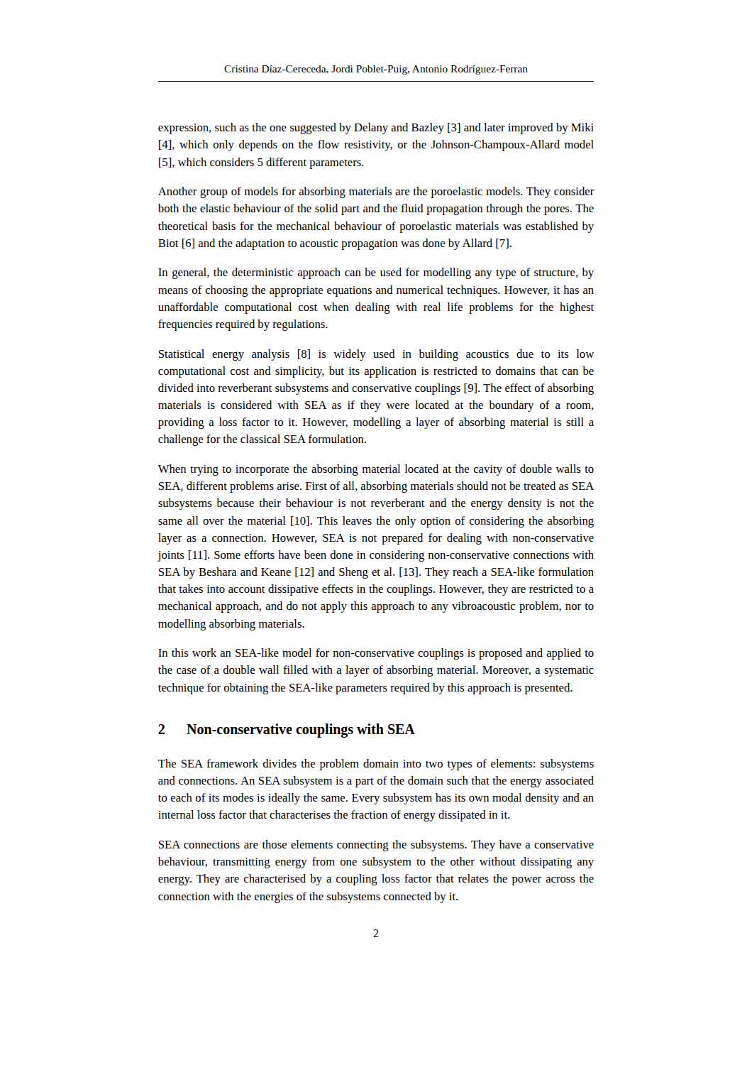Cristina Díaz-Cereceda, Jordi Poblet-Puig, Antonio Rodríguez-Ferran
expression, such as the one suggested by Delany and Bazley [3] and later improved by Miki [4], which only depends on the flow resistivity, or the Johnson-Champoux-Allard model [5], which considers 5 different parameters.
Another group of models for absorbing materials are the poroelastic models. They consider both the elastic behaviour of the solid part and the fluid propagation through the pores. The theoretical basis for the mechanical behaviour of poroelastic materials was established by Biot [6] and the adaptation to acoustic propagation was done by Allard [7].
In general, the deterministic approach can be used for modelling any type of structure, by means of choosing the appropriate equations and numerical techniques. However, it has an unaffordable computational cost when dealing with real life problems for the highest frequencies required by regulations.
Statistical energy analysis [8] is widely used in building acoustics due to its low computational cost and simplicity, but its application is restricted to domains that can be divided into reverberant subsystems and conservative couplings [9]. The effect of absorbing materials is considered with SEA as if they were located at the boundary of a room, providing a loss factor to it. However, modelling a layer of absorbing material is still a challenge for the classical SEA formulation.
When trying to incorporate the absorbing material located at the cavity of double walls to SEA, different problems arise. First of all, absorbing materials should not be treated as SEA subsystems because their behaviour is not reverberant and the energy density is not the same all over the material [10]. This leaves the only option of considering the absorbing layer as a connection. However, SEA is not prepared for dealing with non-conservative joints [11]. Some efforts have been done in considering non-conservative connections with SEA by Beshara and Keane [12] and Sheng et al. [13]. They reach a SEA-like formulation that takes into account dissipative effects in the couplings. However, they are restricted to a mechanical approach, and do not apply this approach to any vibroacoustic problem, nor to modelling absorbing materials.
In this work an SEA-like model for non-conservative couplings is proposed and applied to the case of a double wall filled with a layer of absorbing material. Moreover, a systematic technique for obtaining the SEA-like parameters required by this approach is presented.
2 Non-conservative couplings with SEA
The SEA framework divides the problem domain into two types of elements: subsystems and connections. An SEA subsystem is a part of the domain such that the energy associated to each of its modes is ideally the same. Every subsystem has its own modal density and an internal loss factor that characterises the fraction of energy dissipated in it.
SEA connections are those elements connecting the subsystems. They have a conservative behaviour, transmitting energy from one subsystem to the other without dissipating any energy. They are characterised by a coupling loss factor that relates the power across the connection with the energies of the subsystems connected by it.
2